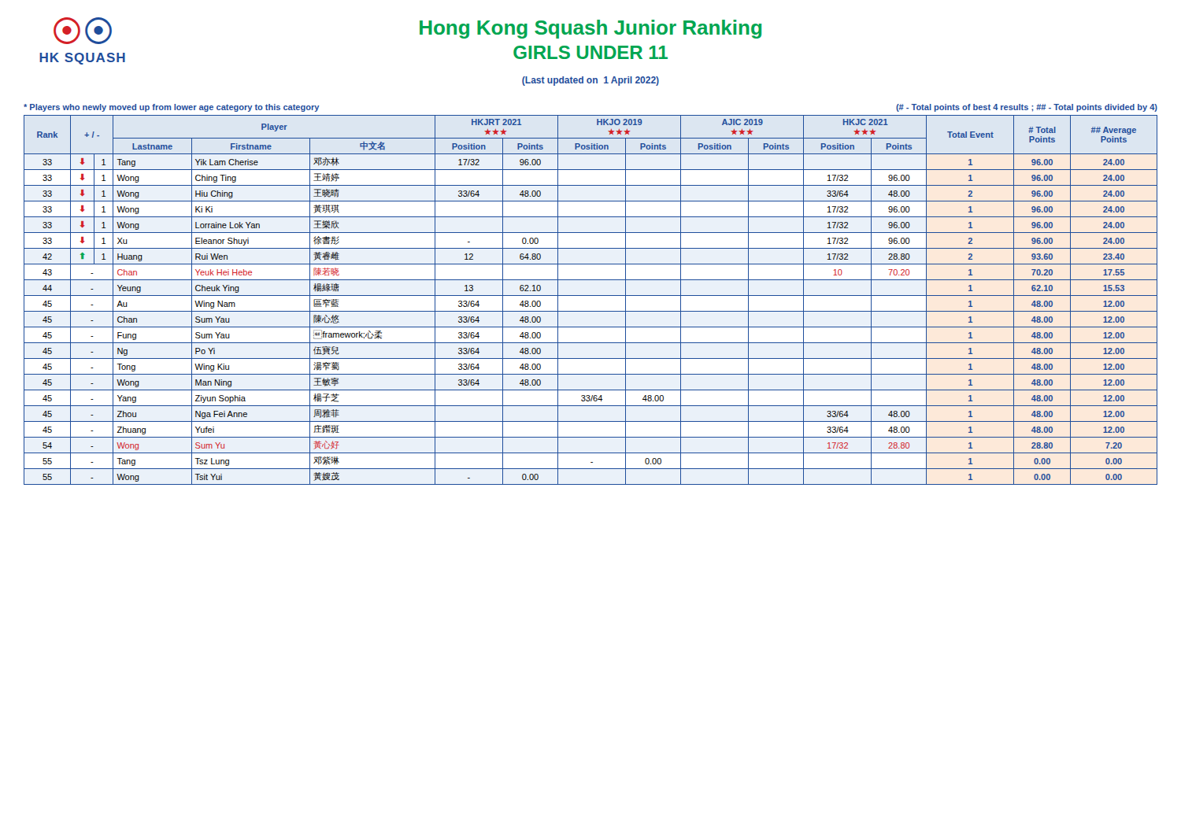⦿⦿
HK SQUASH
Hong Kong Squash Junior Ranking
GIRLS UNDER 11
(Last updated on 1 April 2022)
* Players who newly moved up from lower age category to this category
(# - Total points of best 4 results ; ## - Total points divided by 4)
| Rank | + / - | Player | HKJRT 2021 ★★★ | HKJO 2019 ★★★ | AJIC 2019 ★★★ | HKJC 2021 ★★★ | Total Event | # Total Points | ## Average Points |
| --- | --- | --- | --- | --- | --- | --- | --- | --- | --- |
| Lastname | Firstname | 中文名 | Position | Points | Position | Points | Position | Points | Position | Points |
| 33 | ⬇ | 1 | Tang | Yik Lam Cherise | 邓亦林 | 17/32 | 96.00 | | | | | | | 1 | 96.00 | 24.00 |
| 33 | ⬇ | 1 | Wong | Ching Ting | 王靖婷 | | | | | | | 17/32 | 96.00 | 1 | 96.00 | 24.00 |
| 33 | ⬇ | 1 | Wong | Hiu Ching | 王晓晴 | 33/64 | 48.00 | | | | | 33/64 | 48.00 | 2 | 96.00 | 24.00 |
| 33 | ⬇ | 1 | Wong | Ki Ki | 黃琪琪 | | | | | | | 17/32 | 96.00 | 1 | 96.00 | 24.00 |
| 33 | ⬇ | 1 | Wong | Lorraine Lok Yan | 王樂欣 | | | | | | | 17/32 | 96.00 | 1 | 96.00 | 24.00 |
| 33 | ⬇ | 1 | Xu | Eleanor Shuyi | 徐書彤 | - | 0.00 | | | | | 17/32 | 96.00 | 2 | 96.00 | 24.00 |
| 42 | ⬆ | 1 | Huang | Rui Wen | 黃睿雌 | 12 | 64.80 | | | | | 17/32 | 28.80 | 2 | 93.60 | 23.40 |
| 43 | - | Chan | Yeuk Hei Hebe | 陳若晓 | | | | | | | 10 | 70.20 | 1 | 70.20 | 17.55 |
| 44 | - | Yeung | Cheuk Ying | 楊綠瑭 | 13 | 62.10 | | | | | | | 1 | 62.10 | 15.53 |
| 45 | - | Au | Wing Nam | 區窄藍 | 33/64 | 48.00 | | | | | | | 1 | 48.00 | 12.00 |
| 45 | - | Chan | Sum Yau | 陳心悠 | 33/64 | 48.00 | | | | | | | 1 | 48.00 | 12.00 |
| 45 | - | Fung | Sum Yau | framework;心柔 | 33/64 | 48.00 | | | | | | | 1 | 48.00 | 12.00 |
| 45 | - | Ng | Po Yi | 伍寶兒 | 33/64 | 48.00 | | | | | | | 1 | 48.00 | 12.00 |
| 45 | - | Tong | Wing Kiu | 湯窄薥 | 33/64 | 48.00 | | | | | | | 1 | 48.00 | 12.00 |
| 45 | - | Wong | Man Ning | 王敏寧 | 33/64 | 48.00 | | | | | | | 1 | 48.00 | 12.00 |
| 45 | - | Yang | Ziyun Sophia | 楊子芝 | | | 33/64 | 48.00 | | | | | 1 | 48.00 | 12.00 |
| 45 | - | Zhou | Nga Fei Anne | 周雅菲 | | | | | | | 33/64 | 48.00 | 1 | 48.00 | 12.00 |
| 45 | - | Zhuang | Yufei | 庄鑙斑 | | | | | | | 33/64 | 48.00 | 1 | 48.00 | 12.00 |
| 54 | - | Wong | Sum Yu | 黃心好 | | | | | | | 17/32 | 28.80 | 1 | 28.80 | 7.20 |
| 55 | - | Tang | Tsz Lung | 邓紫琳 | | | - | 0.00 | | | | | 1 | 0.00 | 0.00 |
| 55 | - | Wong | Tsit Yui | 黃嫂茂 | - | 0.00 | | | | | | | 1 | 0.00 | 0.00 |